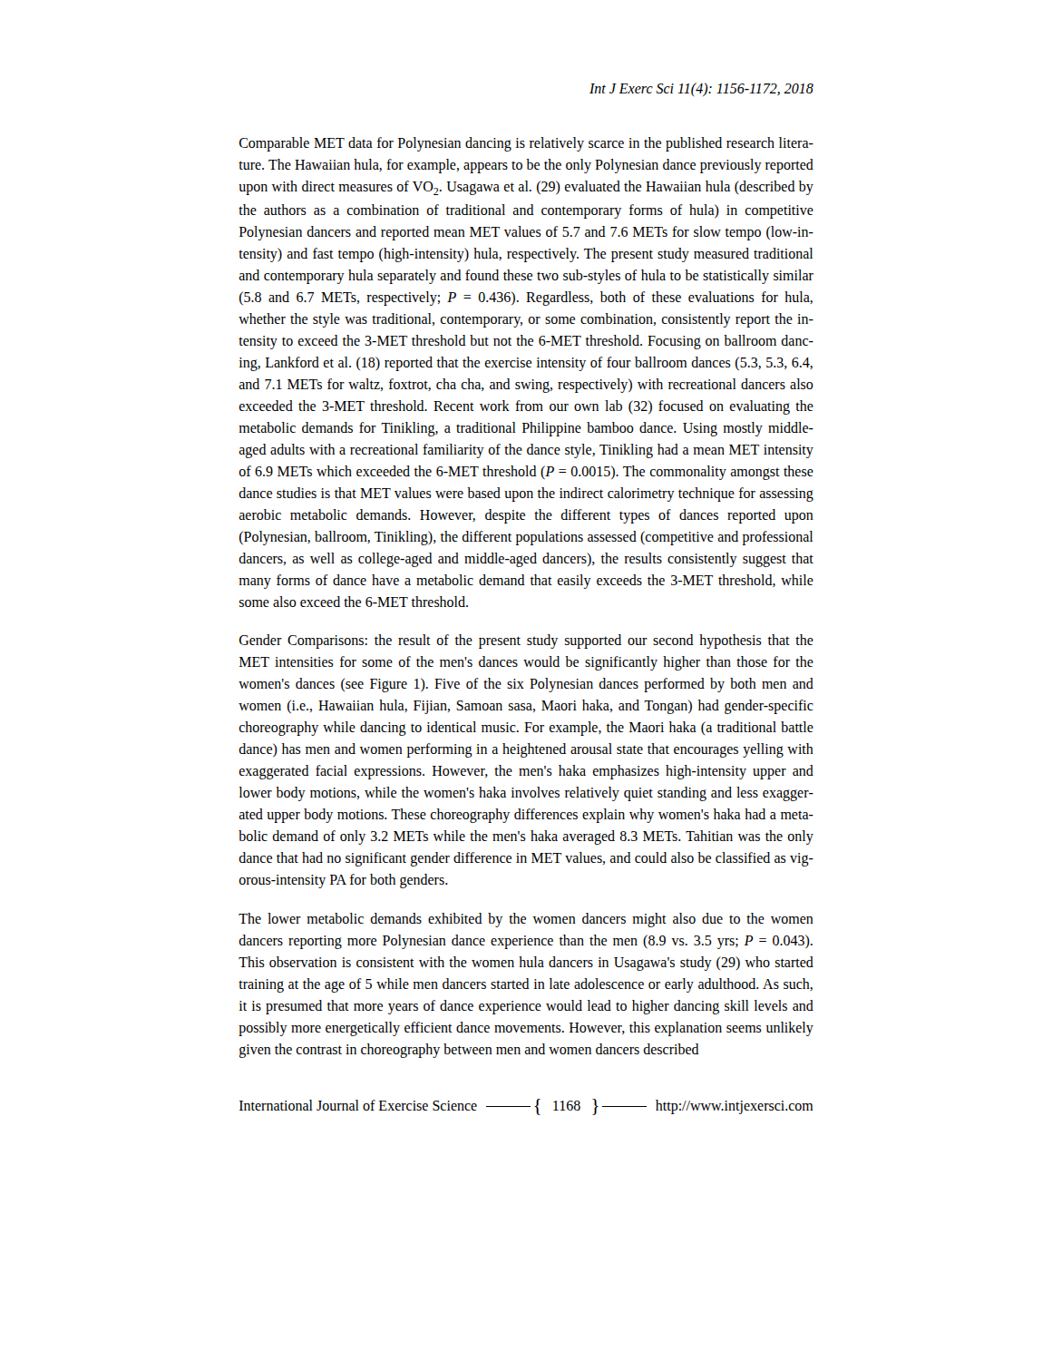Int J Exerc Sci 11(4): 1156-1172, 2018
Comparable MET data for Polynesian dancing is relatively scarce in the published research literature. The Hawaiian hula, for example, appears to be the only Polynesian dance previously reported upon with direct measures of VO2. Usagawa et al. (29) evaluated the Hawaiian hula (described by the authors as a combination of traditional and contemporary forms of hula) in competitive Polynesian dancers and reported mean MET values of 5.7 and 7.6 METs for slow tempo (low-intensity) and fast tempo (high-intensity) hula, respectively. The present study measured traditional and contemporary hula separately and found these two sub-styles of hula to be statistically similar (5.8 and 6.7 METs, respectively; P = 0.436). Regardless, both of these evaluations for hula, whether the style was traditional, contemporary, or some combination, consistently report the intensity to exceed the 3-MET threshold but not the 6-MET threshold. Focusing on ballroom dancing, Lankford et al. (18) reported that the exercise intensity of four ballroom dances (5.3, 5.3, 6.4, and 7.1 METs for waltz, foxtrot, cha cha, and swing, respectively) with recreational dancers also exceeded the 3-MET threshold. Recent work from our own lab (32) focused on evaluating the metabolic demands for Tinikling, a traditional Philippine bamboo dance. Using mostly middle-aged adults with a recreational familiarity of the dance style, Tinikling had a mean MET intensity of 6.9 METs which exceeded the 6-MET threshold (P = 0.0015). The commonality amongst these dance studies is that MET values were based upon the indirect calorimetry technique for assessing aerobic metabolic demands. However, despite the different types of dances reported upon (Polynesian, ballroom, Tinikling), the different populations assessed (competitive and professional dancers, as well as college-aged and middle-aged dancers), the results consistently suggest that many forms of dance have a metabolic demand that easily exceeds the 3-MET threshold, while some also exceed the 6-MET threshold.
Gender Comparisons: the result of the present study supported our second hypothesis that the MET intensities for some of the men's dances would be significantly higher than those for the women's dances (see Figure 1). Five of the six Polynesian dances performed by both men and women (i.e., Hawaiian hula, Fijian, Samoan sasa, Maori haka, and Tongan) had gender-specific choreography while dancing to identical music. For example, the Maori haka (a traditional battle dance) has men and women performing in a heightened arousal state that encourages yelling with exaggerated facial expressions. However, the men's haka emphasizes high-intensity upper and lower body motions, while the women's haka involves relatively quiet standing and less exaggerated upper body motions. These choreography differences explain why women's haka had a metabolic demand of only 3.2 METs while the men's haka averaged 8.3 METs. Tahitian was the only dance that had no significant gender difference in MET values, and could also be classified as vigorous-intensity PA for both genders.
The lower metabolic demands exhibited by the women dancers might also due to the women dancers reporting more Polynesian dance experience than the men (8.9 vs. 3.5 yrs; P = 0.043). This observation is consistent with the women hula dancers in Usagawa's study (29) who started training at the age of 5 while men dancers started in late adolescence or early adulthood. As such, it is presumed that more years of dance experience would lead to higher dancing skill levels and possibly more energetically efficient dance movements. However, this explanation seems unlikely given the contrast in choreography between men and women dancers described
International Journal of Exercise Science
{ 1168 }
http://www.intjexersci.com